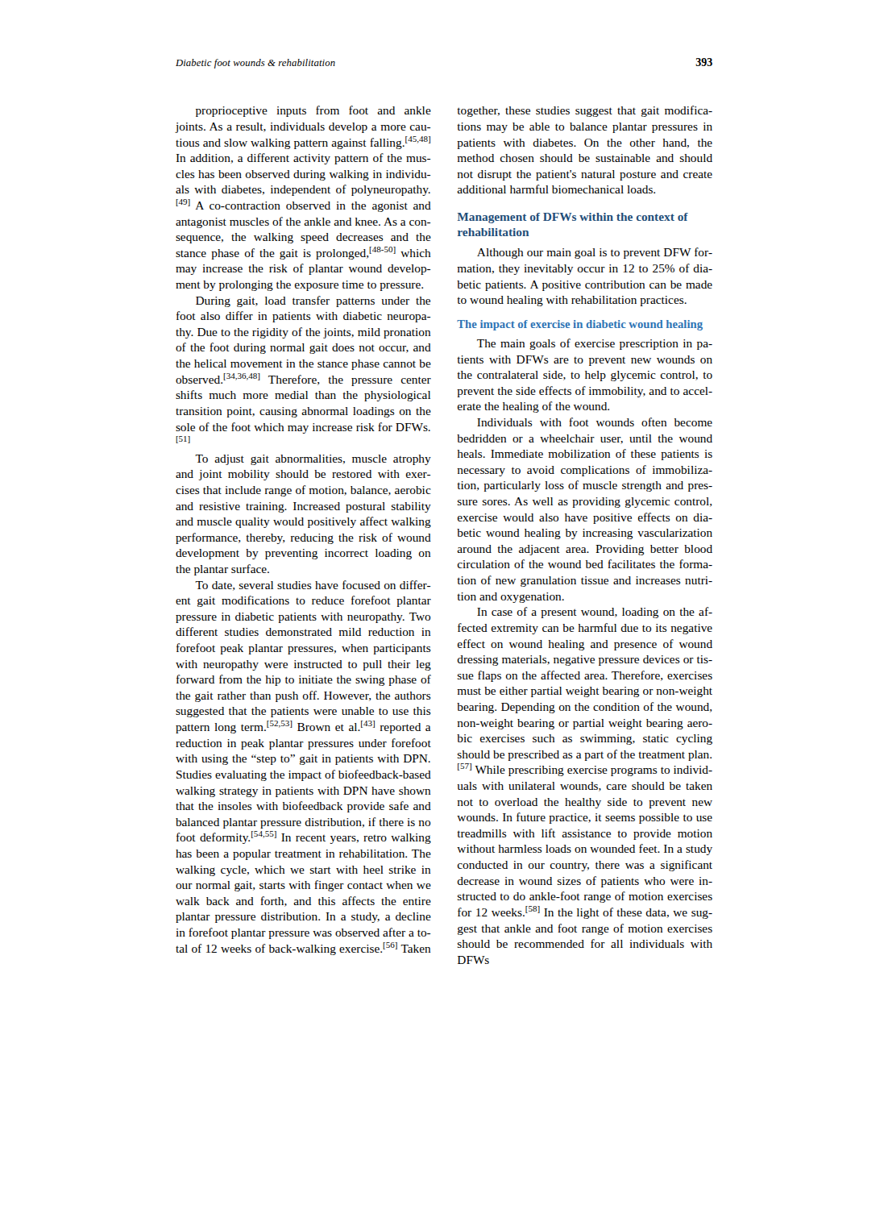Diabetic foot wounds & rehabilitation 393
proprioceptive inputs from foot and ankle joints. As a result, individuals develop a more cautious and slow walking pattern against falling.[45,48] In addition, a different activity pattern of the muscles has been observed during walking in individuals with diabetes, independent of polyneuropathy.[49] A co-contraction observed in the agonist and antagonist muscles of the ankle and knee. As a consequence, the walking speed decreases and the stance phase of the gait is prolonged,[48-50] which may increase the risk of plantar wound development by prolonging the exposure time to pressure.
During gait, load transfer patterns under the foot also differ in patients with diabetic neuropathy. Due to the rigidity of the joints, mild pronation of the foot during normal gait does not occur, and the helical movement in the stance phase cannot be observed.[34,36,48] Therefore, the pressure center shifts much more medial than the physiological transition point, causing abnormal loadings on the sole of the foot which may increase risk for DFWs.[51]
To adjust gait abnormalities, muscle atrophy and joint mobility should be restored with exercises that include range of motion, balance, aerobic and resistive training. Increased postural stability and muscle quality would positively affect walking performance, thereby, reducing the risk of wound development by preventing incorrect loading on the plantar surface.
To date, several studies have focused on different gait modifications to reduce forefoot plantar pressure in diabetic patients with neuropathy. Two different studies demonstrated mild reduction in forefoot peak plantar pressures, when participants with neuropathy were instructed to pull their leg forward from the hip to initiate the swing phase of the gait rather than push off. However, the authors suggested that the patients were unable to use this pattern long term.[52,53] Brown et al.[43] reported a reduction in peak plantar pressures under forefoot with using the “step to” gait in patients with DPN. Studies evaluating the impact of biofeedback-based walking strategy in patients with DPN have shown that the insoles with biofeedback provide safe and balanced plantar pressure distribution, if there is no foot deformity.[54,55] In recent years, retro walking has been a popular treatment in rehabilitation. The walking cycle, which we start with heel strike in our normal gait, starts with finger contact when we walk back and forth, and this affects the entire plantar pressure distribution. In a study, a decline in forefoot plantar pressure was observed after a total of 12 weeks of back-walking exercise.[56] Taken together, these studies suggest that gait modifications may be able to balance plantar pressures in patients with diabetes. On the other hand, the method chosen should be sustainable and should not disrupt the patient's natural posture and create additional harmful biomechanical loads.
Management of DFWs within the context of rehabilitation
Although our main goal is to prevent DFW formation, they inevitably occur in 12 to 25% of diabetic patients. A positive contribution can be made to wound healing with rehabilitation practices.
The impact of exercise in diabetic wound healing
The main goals of exercise prescription in patients with DFWs are to prevent new wounds on the contralateral side, to help glycemic control, to prevent the side effects of immobility, and to accelerate the healing of the wound.
Individuals with foot wounds often become bedridden or a wheelchair user, until the wound heals. Immediate mobilization of these patients is necessary to avoid complications of immobilization, particularly loss of muscle strength and pressure sores. As well as providing glycemic control, exercise would also have positive effects on diabetic wound healing by increasing vascularization around the adjacent area. Providing better blood circulation of the wound bed facilitates the formation of new granulation tissue and increases nutrition and oxygenation.
In case of a present wound, loading on the affected extremity can be harmful due to its negative effect on wound healing and presence of wound dressing materials, negative pressure devices or tissue flaps on the affected area. Therefore, exercises must be either partial weight bearing or non-weight bearing. Depending on the condition of the wound, non-weight bearing or partial weight bearing aerobic exercises such as swimming, static cycling should be prescribed as a part of the treatment plan.[57] While prescribing exercise programs to individuals with unilateral wounds, care should be taken not to overload the healthy side to prevent new wounds. In future practice, it seems possible to use treadmills with lift assistance to provide motion without harmless loads on wounded feet. In a study conducted in our country, there was a significant decrease in wound sizes of patients who were instructed to do ankle-foot range of motion exercises for 12 weeks.[58] In the light of these data, we suggest that ankle and foot range of motion exercises should be recommended for all individuals with DFWs